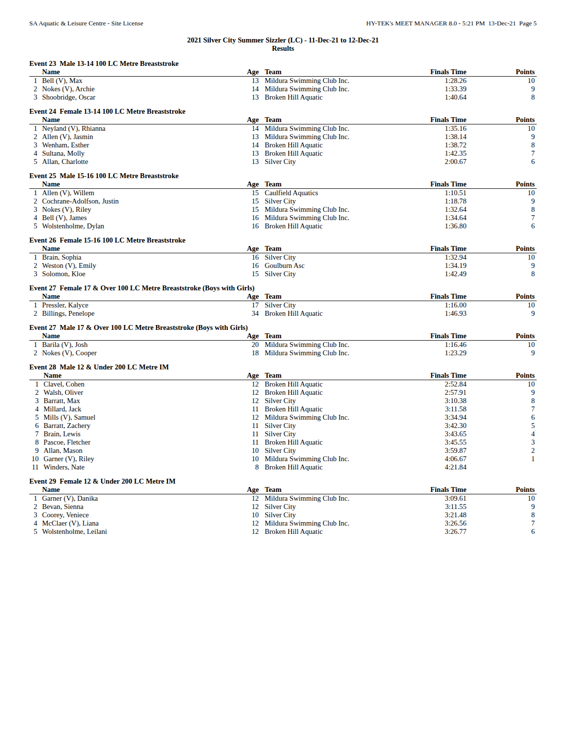SA Aquatic & Leisure Centre - Site License
HY-TEK's MEET MANAGER 8.0 - 5:21 PM 13-Dec-21 Page 5
2021 Silver City Summer Sizzler (LC) - 11-Dec-21 to 12-Dec-21
Results
Event 23 Male 13-14 100 LC Metre Breaststroke
| | Name | Age | Team | Finals Time | Points |
| --- | --- | --- | --- | --- | --- |
| 1 | Bell (V), Max | 13 | Mildura Swimming Club Inc. | 1:28.26 | 10 |
| 2 | Nokes (V), Archie | 14 | Mildura Swimming Club Inc. | 1:33.39 | 9 |
| 3 | Shoobridge, Oscar | 13 | Broken Hill Aquatic | 1:40.64 | 8 |
Event 24 Female 13-14 100 LC Metre Breaststroke
| | Name | Age | Team | Finals Time | Points |
| --- | --- | --- | --- | --- | --- |
| 1 | Neyland (V), Rhianna | 14 | Mildura Swimming Club Inc. | 1:35.16 | 10 |
| 2 | Allen (V), Jasmin | 13 | Mildura Swimming Club Inc. | 1:38.14 | 9 |
| 3 | Wenham, Esther | 14 | Broken Hill Aquatic | 1:38.72 | 8 |
| 4 | Sultana, Molly | 13 | Broken Hill Aquatic | 1:42.35 | 7 |
| 5 | Allan, Charlotte | 13 | Silver City | 2:00.67 | 6 |
Event 25 Male 15-16 100 LC Metre Breaststroke
| | Name | Age | Team | Finals Time | Points |
| --- | --- | --- | --- | --- | --- |
| 1 | Allen (V), Willem | 15 | Caulfield Aquatics | 1:10.51 | 10 |
| 2 | Cochrane-Adolfson, Justin | 15 | Silver City | 1:18.78 | 9 |
| 3 | Nokes (V), Riley | 15 | Mildura Swimming Club Inc. | 1:32.64 | 8 |
| 4 | Bell (V), James | 16 | Mildura Swimming Club Inc. | 1:34.64 | 7 |
| 5 | Wolstenholme, Dylan | 16 | Broken Hill Aquatic | 1:36.80 | 6 |
Event 26 Female 15-16 100 LC Metre Breaststroke
| | Name | Age | Team | Finals Time | Points |
| --- | --- | --- | --- | --- | --- |
| 1 | Brain, Sophia | 16 | Silver City | 1:32.94 | 10 |
| 2 | Weston (V), Emily | 16 | Goulburn Asc | 1:34.19 | 9 |
| 3 | Solomon, Kloe | 15 | Silver City | 1:42.49 | 8 |
Event 27 Female 17 & Over 100 LC Metre Breaststroke (Boys with Girls)
| | Name | Age | Team | Finals Time | Points |
| --- | --- | --- | --- | --- | --- |
| 1 | Pressler, Kalyce | 17 | Silver City | 1:16.00 | 10 |
| 2 | Billings, Penelope | 34 | Broken Hill Aquatic | 1:46.93 | 9 |
Event 27 Male 17 & Over 100 LC Metre Breaststroke (Boys with Girls)
| | Name | Age | Team | Finals Time | Points |
| --- | --- | --- | --- | --- | --- |
| 1 | Barila (V), Josh | 20 | Mildura Swimming Club Inc. | 1:16.46 | 10 |
| 2 | Nokes (V), Cooper | 18 | Mildura Swimming Club Inc. | 1:23.29 | 9 |
Event 28 Male 12 & Under 200 LC Metre IM
| | Name | Age | Team | Finals Time | Points |
| --- | --- | --- | --- | --- | --- |
| 1 | Clavel, Cohen | 12 | Broken Hill Aquatic | 2:52.84 | 10 |
| 2 | Walsh, Oliver | 12 | Broken Hill Aquatic | 2:57.91 | 9 |
| 3 | Barratt, Max | 12 | Silver City | 3:10.38 | 8 |
| 4 | Millard, Jack | 11 | Broken Hill Aquatic | 3:11.58 | 7 |
| 5 | Mills (V), Samuel | 12 | Mildura Swimming Club Inc. | 3:34.94 | 6 |
| 6 | Barratt, Zachery | 11 | Silver City | 3:42.30 | 5 |
| 7 | Brain, Lewis | 11 | Silver City | 3:43.65 | 4 |
| 8 | Pascoe, Fletcher | 11 | Broken Hill Aquatic | 3:45.55 | 3 |
| 9 | Allan, Mason | 10 | Silver City | 3:59.87 | 2 |
| 10 | Garner (V), Riley | 10 | Mildura Swimming Club Inc. | 4:06.67 | 1 |
| 11 | Winders, Nate | 8 | Broken Hill Aquatic | 4:21.84 | |
Event 29 Female 12 & Under 200 LC Metre IM
| | Name | Age | Team | Finals Time | Points |
| --- | --- | --- | --- | --- | --- |
| 1 | Garner (V), Danika | 12 | Mildura Swimming Club Inc. | 3:09.61 | 10 |
| 2 | Bevan, Sienna | 12 | Silver City | 3:11.55 | 9 |
| 3 | Coorey, Veniece | 10 | Silver City | 3:21.48 | 8 |
| 4 | McClaer (V), Liana | 12 | Mildura Swimming Club Inc. | 3:26.56 | 7 |
| 5 | Wolstenholme, Leilani | 12 | Broken Hill Aquatic | 3:26.77 | 6 |